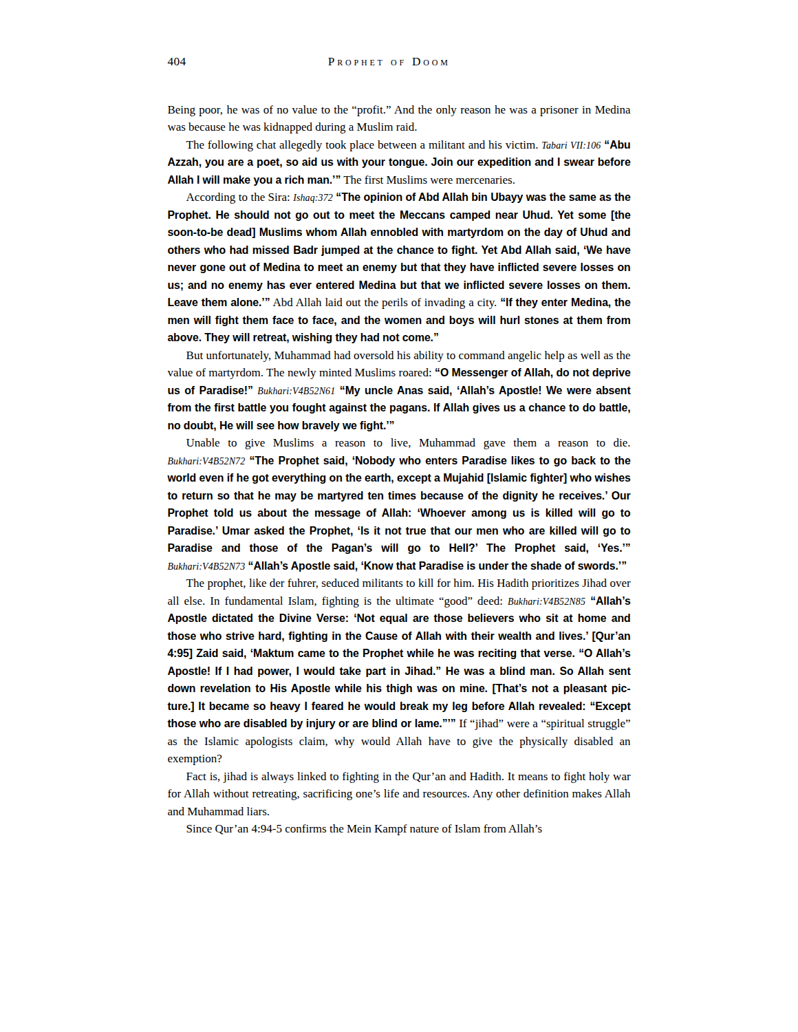404 Prophet of Doom
Being poor, he was of no value to the “profit.” And the only reason he was a prisoner in Medina was because he was kidnapped during a Muslim raid.
The following chat allegedly took place between a militant and his victim. Tabari VII:106 “Abu Azzah, you are a poet, so aid us with your tongue. Join our expedition and I swear before Allah I will make you a rich man.’” The first Muslims were mercenaries.
According to the Sira: Ishaq:372 “The opinion of Abd Allah bin Ubayy was the same as the Prophet. He should not go out to meet the Meccans camped near Uhud. Yet some [the soon-to-be dead] Muslims whom Allah ennobled with martyrdom on the day of Uhud and others who had missed Badr jumped at the chance to fight. Yet Abd Allah said, ‘We have never gone out of Medina to meet an enemy but that they have inflicted severe losses on us; and no enemy has ever entered Medina but that we inflicted severe losses on them. Leave them alone.’” Abd Allah laid out the perils of invading a city. “If they enter Medina, the men will fight them face to face, and the women and boys will hurl stones at them from above. They will retreat, wishing they had not come.”
But unfortunately, Muhammad had oversold his ability to command angelic help as well as the value of martyrdom. The newly minted Muslims roared: “O Messenger of Allah, do not deprive us of Paradise!” Bukhari:V4B52N61 “My uncle Anas said, ‘Allah’s Apostle! We were absent from the first battle you fought against the pagans. If Allah gives us a chance to do battle, no doubt, He will see how bravely we fight.’”
Unable to give Muslims a reason to live, Muhammad gave them a reason to die. Bukhari:V4B52N72 “The Prophet said, ‘Nobody who enters Paradise likes to go back to the world even if he got everything on the earth, except a Mujahid [Islamic fighter] who wishes to return so that he may be martyred ten times because of the dignity he receives.’ Our Prophet told us about the message of Allah: ‘Whoever among us is killed will go to Paradise.’ Umar asked the Prophet, ‘Is it not true that our men who are killed will go to Paradise and those of the Pagan’s will go to Hell?’ The Prophet said, ‘Yes.’” Bukhari:V4B52N73 “Allah’s Apostle said, ‘Know that Paradise is under the shade of swords.’”
The prophet, like der fuhrer, seduced militants to kill for him. His Hadith prioritizes Jihad over all else. In fundamental Islam, fighting is the ultimate “good” deed: Bukhari:V4B52N85 “Allah’s Apostle dictated the Divine Verse: ‘Not equal are those believers who sit at home and those who strive hard, fighting in the Cause of Allah with their wealth and lives.’ [Qur’an 4:95] Zaid said, ‘Maktum came to the Prophet while he was reciting that verse. “O Allah’s Apostle! If I had power, I would take part in Jihad.” He was a blind man. So Allah sent down revelation to His Apostle while his thigh was on mine. [That’s not a pleasant picture.] It became so heavy I feared he would break my leg before Allah revealed: “Except those who are disabled by injury or are blind or lame.”’” If “jihad” were a “spiritual struggle” as the Islamic apologists claim, why would Allah have to give the physically disabled an exemption?
Fact is, jihad is always linked to fighting in the Qur’an and Hadith. It means to fight holy war for Allah without retreating, sacrificing one’s life and resources. Any other definition makes Allah and Muhammad liars.
Since Qur’an 4:94-5 confirms the Mein Kampf nature of Islam from Allah’s